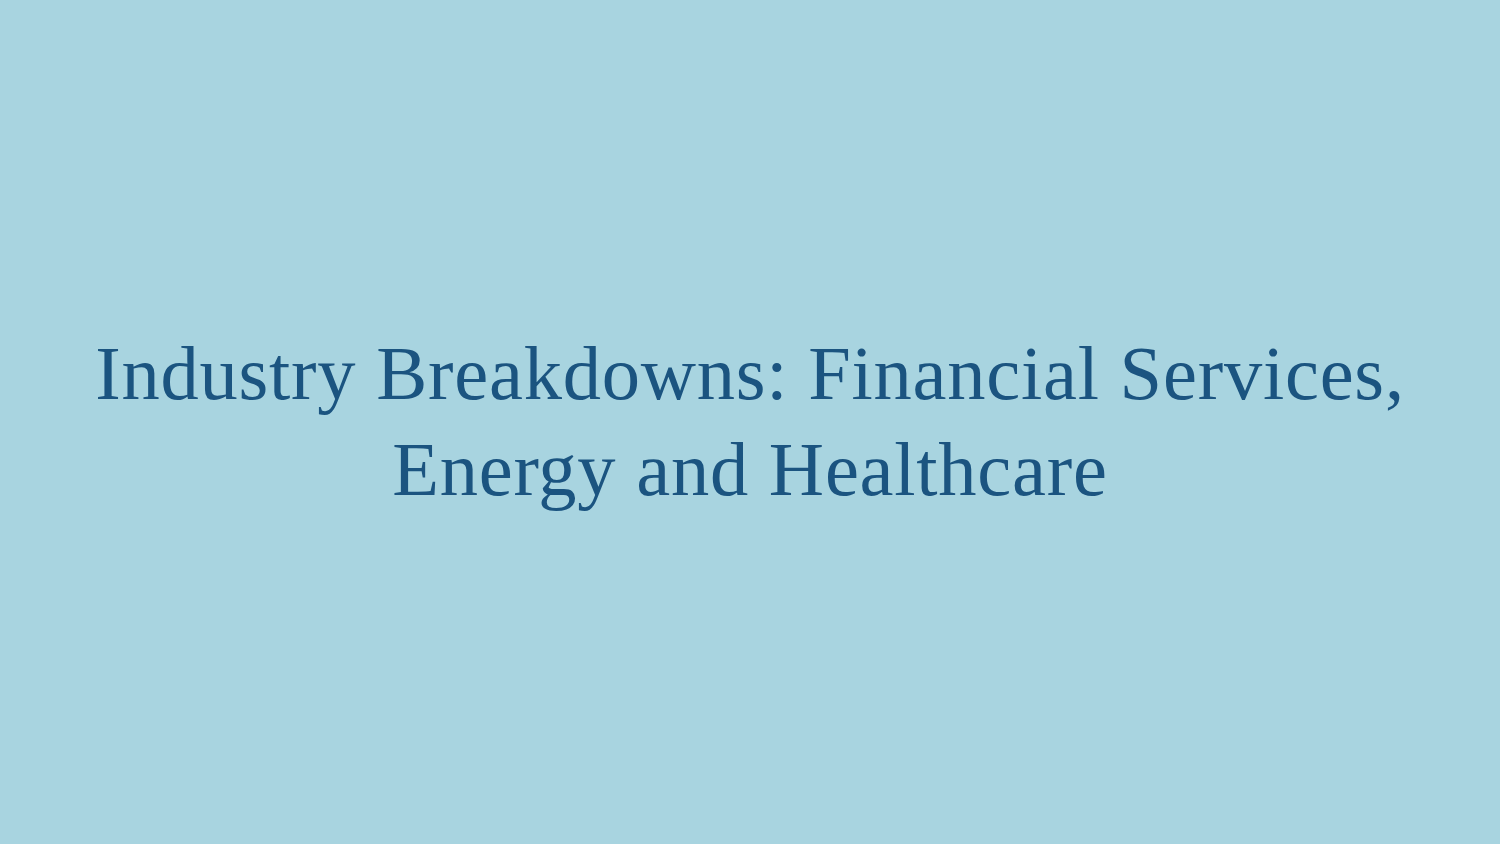Industry Breakdowns: Financial Services, Energy and Healthcare